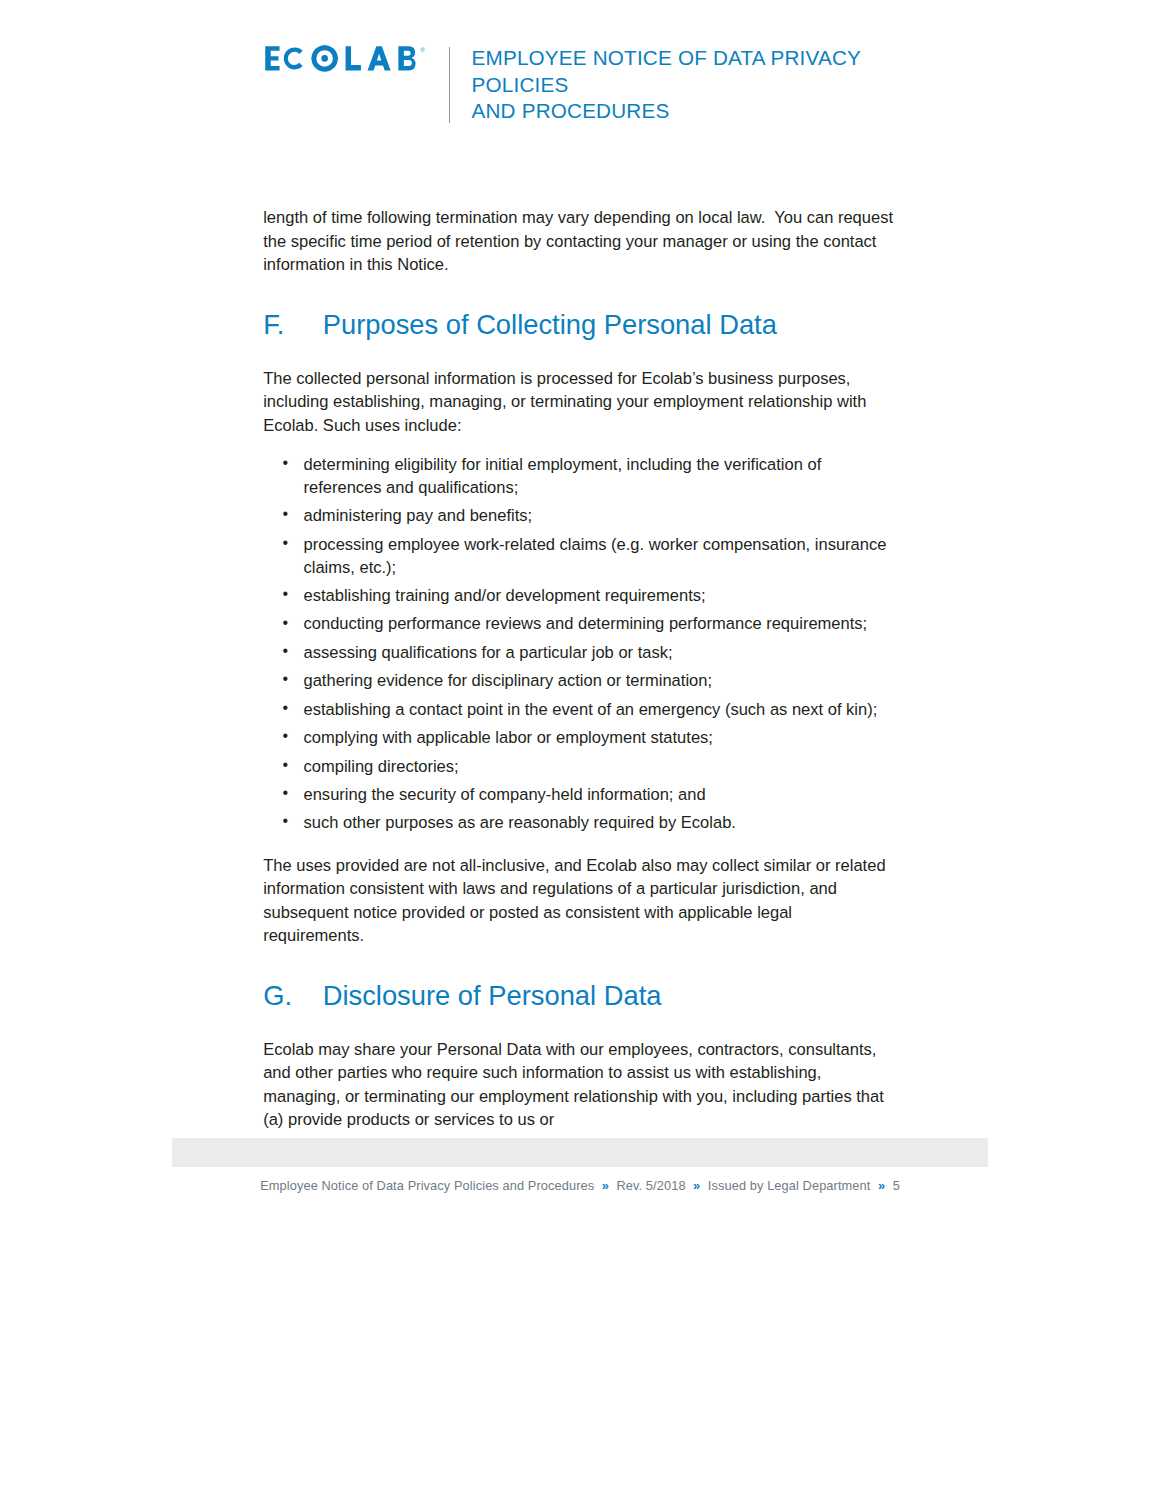®
EMPLOYEE NOTICE OF DATA PRIVACY POLICIES
AND PROCEDURES
length of time following termination may vary depending on local law. You can request the specific time period of retention by contacting your manager or using the contact information in this Notice.
F. Purposes of Collecting Personal Data
The collected personal information is processed for Ecolab’s business purposes, including establishing, managing, or terminating your employment relationship with Ecolab. Such uses include:
determining eligibility for initial employment, including the verification of references and qualifications;
administering pay and benefits;
processing employee work-related claims (e.g. worker compensation, insurance claims, etc.);
establishing training and/or development requirements;
conducting performance reviews and determining performance requirements;
assessing qualifications for a particular job or task;
gathering evidence for disciplinary action or termination;
establishing a contact point in the event of an emergency (such as next of kin);
complying with applicable labor or employment statutes;
compiling directories;
ensuring the security of company-held information; and
such other purposes as are reasonably required by Ecolab.
The uses provided are not all-inclusive, and Ecolab also may collect similar or related information consistent with laws and regulations of a particular jurisdiction, and subsequent notice provided or posted as consistent with applicable legal requirements.
G. Disclosure of Personal Data
Ecolab may share your Personal Data with our employees, contractors, consultants, and other parties who require such information to assist us with establishing, managing, or terminating our employment relationship with you, including parties that (a) provide products or services to us or
Employee Notice of Data Privacy Policies and Procedures » Rev. 5/2018 » Issued by Legal Department » 5